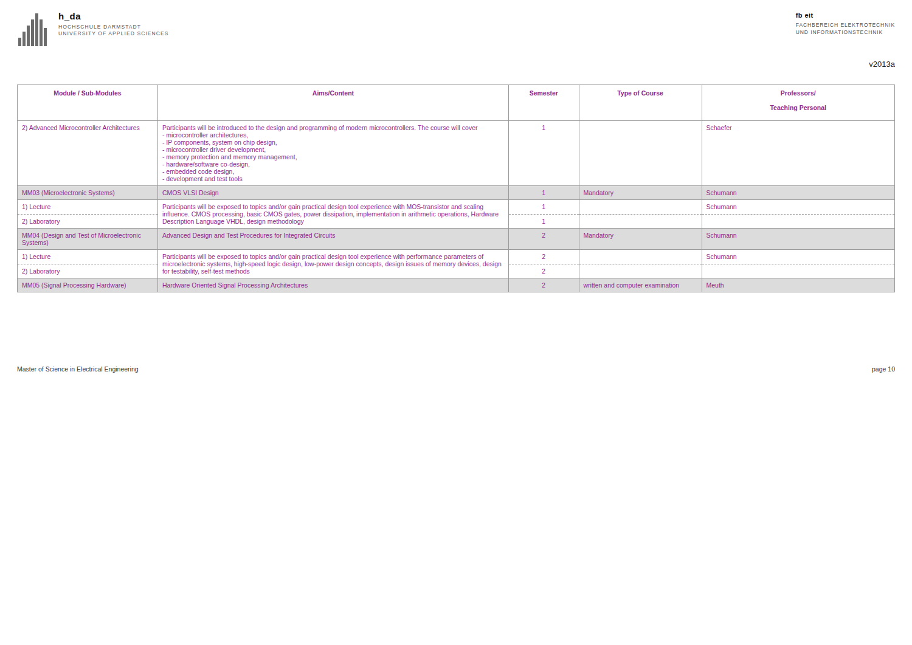h_da
Hochschule Darmstadt
University of Applied Sciences
fb eit
Fachbereich Elektrotechnik
und Informationstechnik
v2013a
| Module / Sub-Modules | Aims/Content | Semester | Type of Course | Professors/ Teaching Personal |
| --- | --- | --- | --- | --- |
| 2) Advanced Microcontroller Architectures | Participants will be introduced to the design and programming of modern microcontrollers. The course will cover - microcontroller architectures, - IP components, system on chip design, - microcontroller driver development, - memory protection and memory management, - hardware/software co-design, - embedded code design, - development and test tools | 1 | | Schaefer |
| MM03 (Microelectronic Systems) | CMOS VLSI Design | 1 | Mandatory | Schumann |
| 1) Lecture | Participants will be exposed to topics and/or gain practical design tool experience with MOS-transistor and scaling influence. CMOS processing, basic CMOS gates, power dissipation, implementation in arithmetic operations, Hardware Description Language VHDL, design methodology | 1 | | Schumann |
| 2) Laboratory | 1 | | |
| MM04 (Design and Test of Microelectronic Systems) | Advanced Design and Test Procedures for Integrated Circuits | 2 | Mandatory | Schumann |
| 1) Lecture | Participants will be exposed to topics and/or gain practical design tool experience with performance parameters of microelectronic systems, high-speed logic design, low-power design concepts, design issues of memory devices, design for testability, self-test methods | 2 | | Schumann |
| 2) Laboratory | 2 | | |
| MM05 (Signal Processing Hardware) | Hardware Oriented Signal Processing Architectures | 2 | written and computer examination | Meuth |
Master of Science in Electrical Engineering
page 10